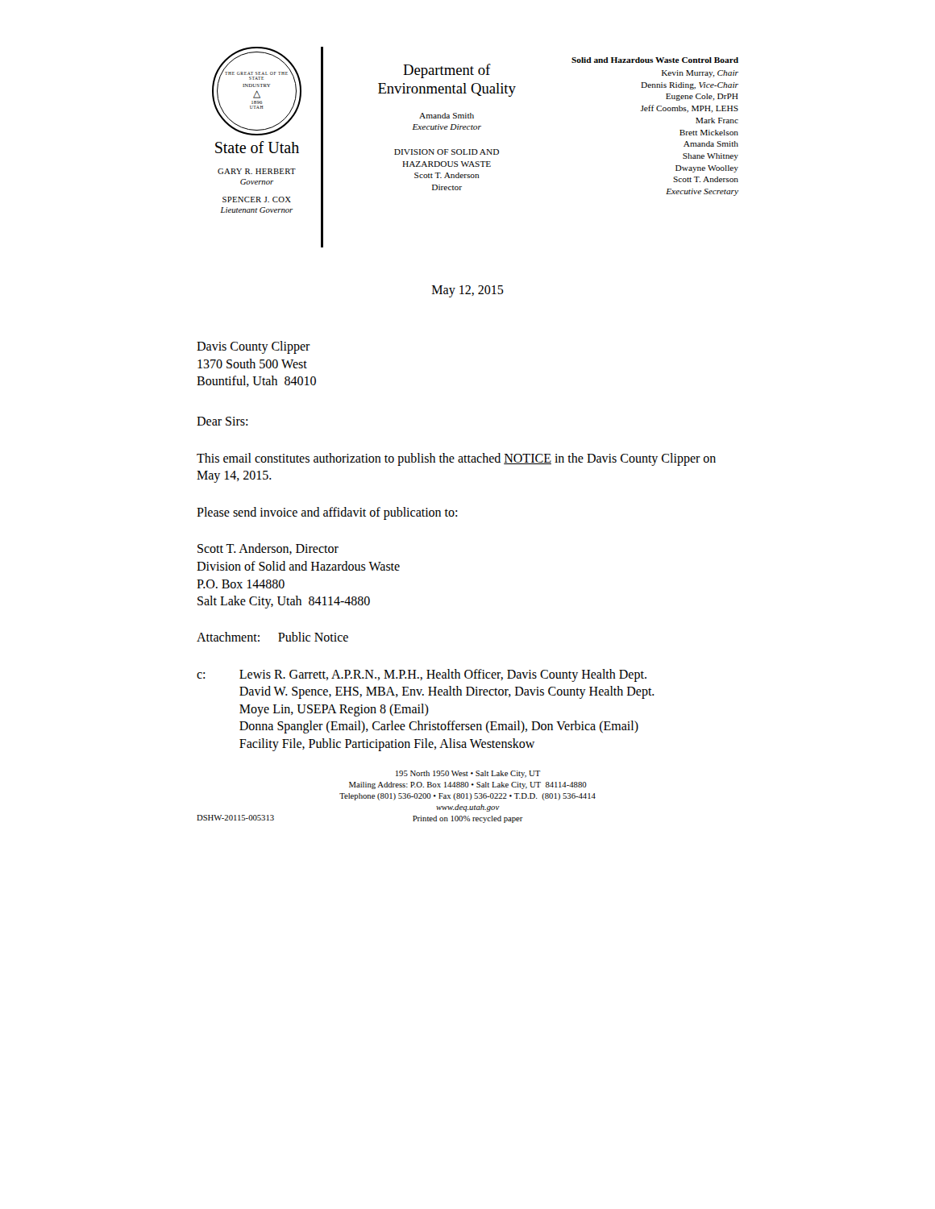THE GREAT SEAL OF THE STATE INDUSTRY △ 1896 UTAH
State of Utah
GARY R. HERBERT
Governor
SPENCER J. COX
Lieutenant Governor
Department of
Environmental Quality
Amanda Smith
Executive Director
DIVISION OF SOLID AND
HAZARDOUS WASTE
Scott T. Anderson
Director
Solid and Hazardous Waste Control Board
Kevin Murray, Chair
Dennis Riding, Vice-Chair
Eugene Cole, DrPH
Jeff Coombs, MPH, LEHS
Mark Franc
Brett Mickelson
Amanda Smith
Shane Whitney
Dwayne Woolley
Scott T. Anderson
Executive Secretary
May 12, 2015
Davis County Clipper
1370 South 500 West
Bountiful, Utah 84010
Dear Sirs:
This email constitutes authorization to publish the attached NOTICE in the Davis County Clipper on May 14, 2015.
Please send invoice and affidavit of publication to:
Scott T. Anderson, Director
Division of Solid and Hazardous Waste
P.O. Box 144880
Salt Lake City, Utah 84114-4880
Attachment: Public Notice
c:
Lewis R. Garrett, A.P.R.N., M.P.H., Health Officer, Davis County Health Dept.
David W. Spence, EHS, MBA, Env. Health Director, Davis County Health Dept.
Moye Lin, USEPA Region 8 (Email)
Donna Spangler (Email), Carlee Christoffersen (Email), Don Verbica (Email)
Facility File, Public Participation File, Alisa Westenskow
DSHW-20115-005313
195 North 1950 West • Salt Lake City, UT
Mailing Address: P.O. Box 144880 • Salt Lake City, UT 84114-4880
Telephone (801) 536-0200 • Fax (801) 536-0222 • T.D.D. (801) 536-4414
www.deq.utah.gov
Printed on 100% recycled paper